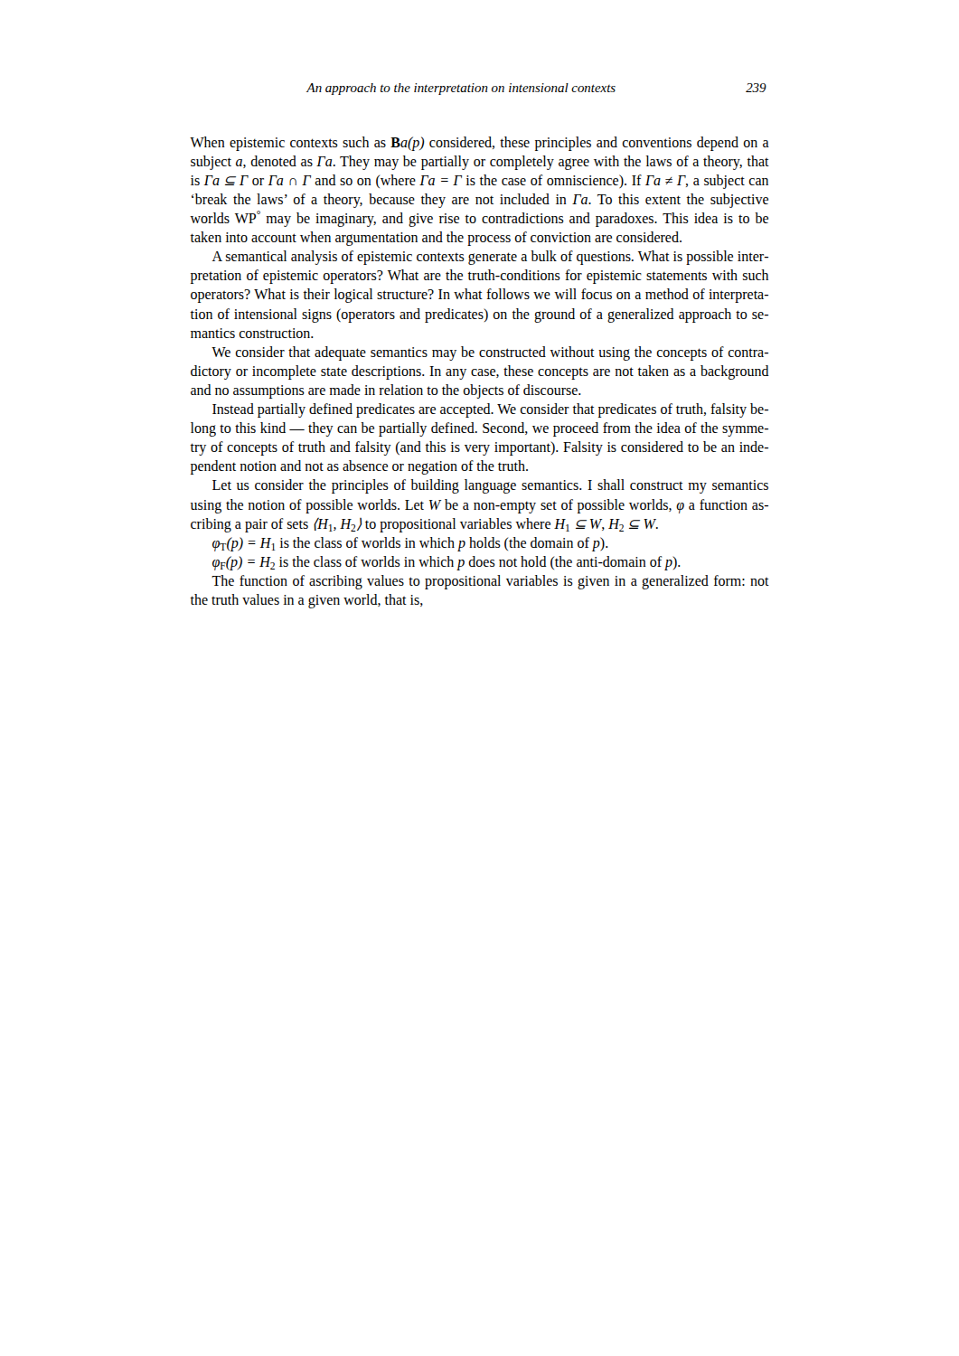An approach to the interpretation on intensional contexts 239
When epistemic contexts such as Ba(p) considered, these principles and conventions depend on a subject a, denoted as Γa. They may be partially or completely agree with the laws of a theory, that is Γa ⊆ Γ or Γa ∩ Γ and so on (where Γa = Γ is the case of omniscience). If Γa ≠ Γ, a subject can ‘break the laws’ of a theory, because they are not included in Γa. To this extent the subjective worlds WP° may be imaginary, and give rise to contradictions and paradoxes. This idea is to be taken into account when argumentation and the process of conviction are considered.
A semantical analysis of epistemic contexts generate a bulk of questions. What is possible interpretation of epistemic operators? What are the truth-conditions for epistemic statements with such operators? What is their logical structure? In what follows we will focus on a method of interpretation of intensional signs (operators and predicates) on the ground of a generalized approach to semantics construction.
We consider that adequate semantics may be constructed without using the concepts of contradictory or incomplete state descriptions. In any case, these concepts are not taken as a background and no assumptions are made in relation to the objects of discourse.
Instead partially defined predicates are accepted. We consider that predicates of truth, falsity belong to this kind — they can be partially defined. Second, we proceed from the idea of the symmetry of concepts of truth and falsity (and this is very important). Falsity is considered to be an independent notion and not as absence or negation of the truth.
Let us consider the principles of building language semantics. I shall construct my semantics using the notion of possible worlds. Let W be a non-empty set of possible worlds, φ a function ascribing a pair of sets ⟨H1, H2⟩ to propositional variables where H1 ⊆ W, H2 ⊆ W.
φT(p) = H1 is the class of worlds in which p holds (the domain of p).
φF(p) = H2 is the class of worlds in which p does not hold (the anti-domain of p).
The function of ascribing values to propositional variables is given in a generalized form: not the truth values in a given world, that is,